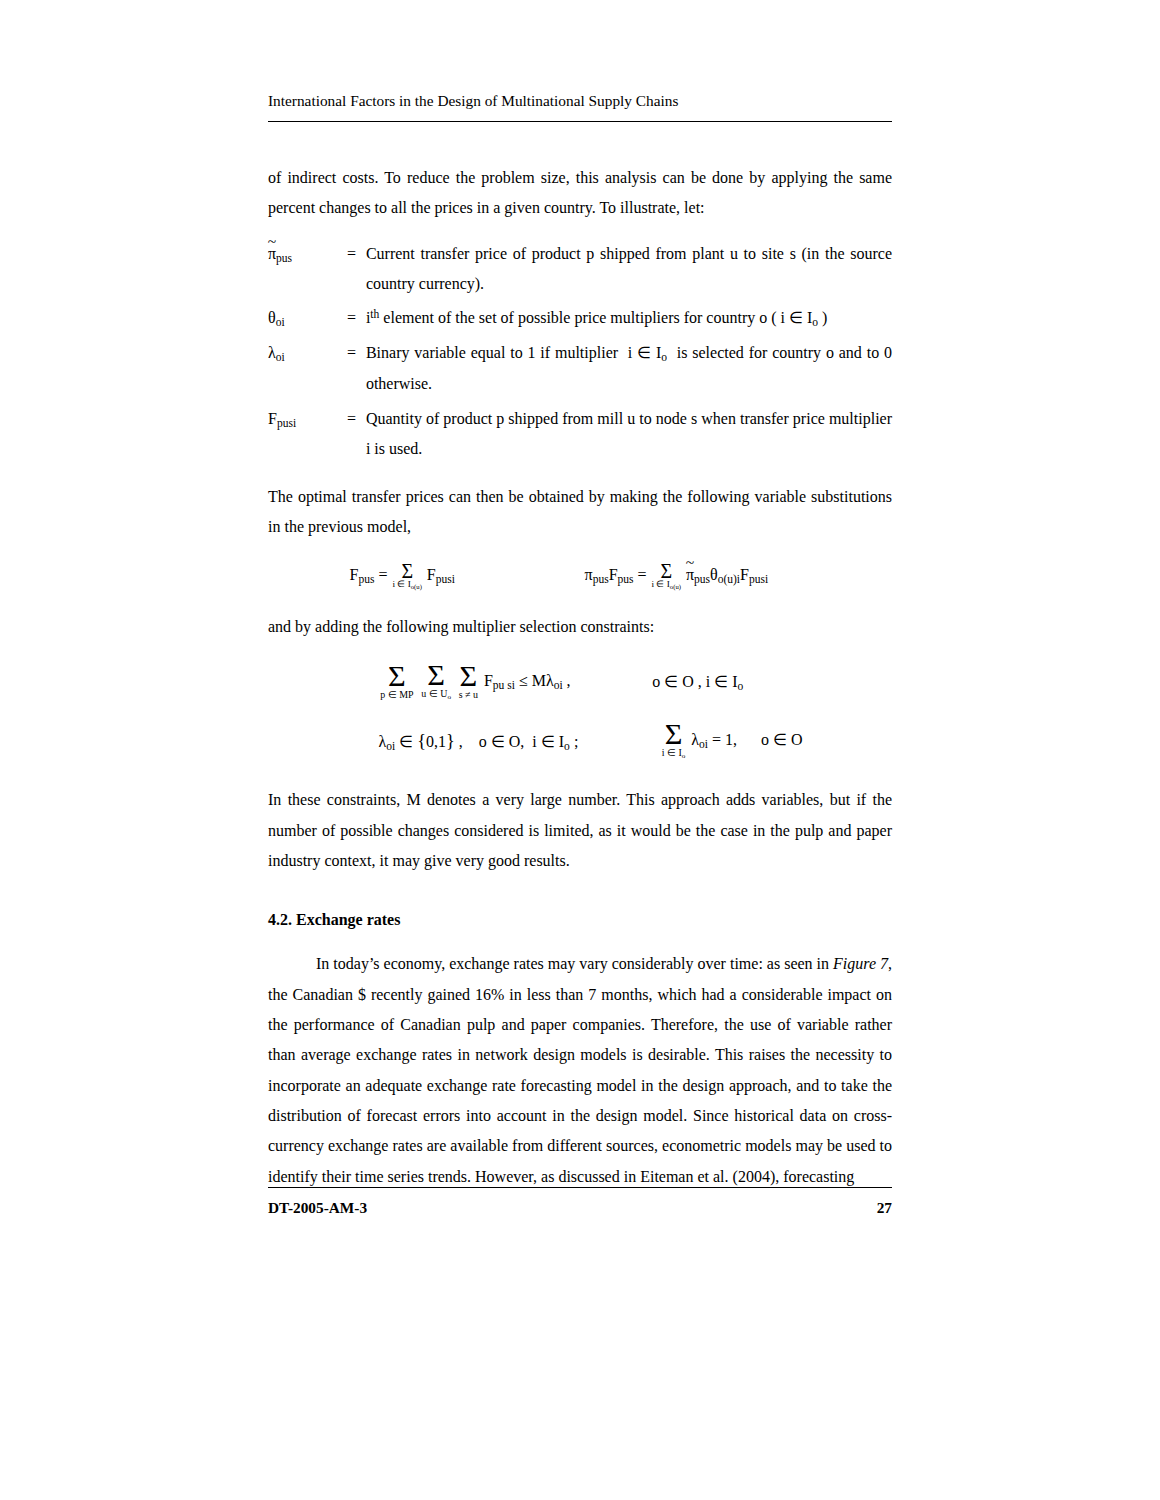International Factors in the Design of Multinational Supply Chains
of indirect costs. To reduce the problem size, this analysis can be done by applying the same percent changes to all the prices in a given country. To illustrate, let:
πpus
=
Current transfer price of product p shipped from plant u to site s (in the source country currency).
θoi
=
ith element of the set of possible price multipliers for country o ( i ∈ Io )
λoi
=
Binary variable equal to 1 if multiplier i ∈ Io is selected for country o and to 0 otherwise.
Fpusi
=
Quantity of product p shipped from mill u to node s when transfer price multiplier i is used.
The optimal transfer prices can then be obtained by making the following variable substitutions in the previous model,
Fpus = Σi ∈ Io(u) Fpusi πpus Fpus = Σi ∈ Io(u) πpusθo(u)i Fpusi
and by adding the following multiplier selection constraints:
Σp ∈ MP Σu ∈ Uo Σs ≠ u Fpu si ≤ Mλoi ,
o ∈ O , i ∈ Io
λoi ∈ {0,1} , o ∈ O, i ∈ Io ;
Σi ∈ Io λoi = 1, o ∈ O
In these constraints, M denotes a very large number. This approach adds variables, but if the number of possible changes considered is limited, as it would be the case in the pulp and paper industry context, it may give very good results.
4.2. Exchange rates
In today’s economy, exchange rates may vary considerably over time: as seen in Figure 7, the Canadian $ recently gained 16% in less than 7 months, which had a considerable impact on the performance of Canadian pulp and paper companies. Therefore, the use of variable rather than average exchange rates in network design models is desirable. This raises the necessity to incorporate an adequate exchange rate forecasting model in the design approach, and to take the distribution of forecast errors into account in the design model. Since historical data on cross-currency exchange rates are available from different sources, econometric models may be used to identify their time series trends. However, as discussed in Eiteman et al. (2004), forecasting
DT-2005-AM-3 27